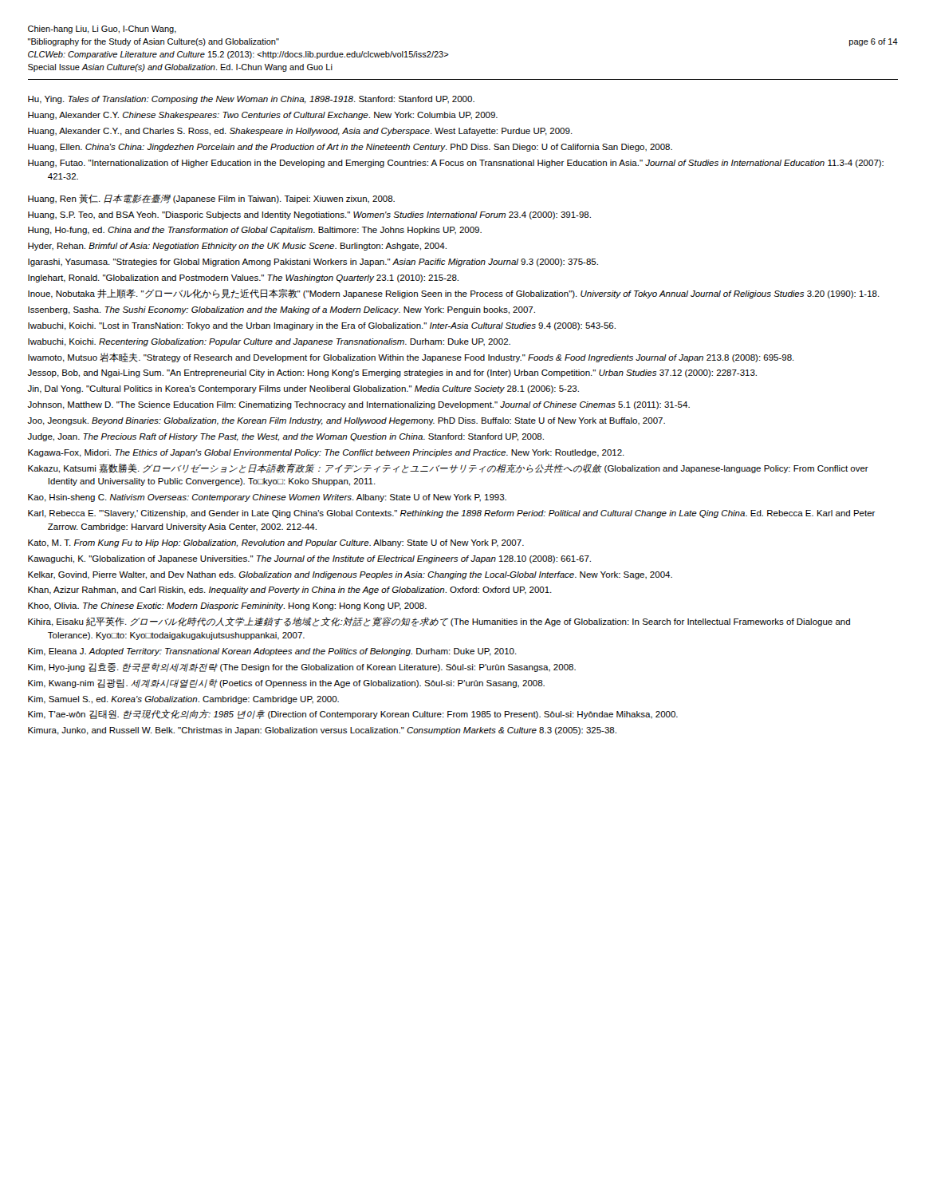Chien-hang Liu, Li Guo, I-Chun Wang,
"Bibliography for the Study of Asian Culture(s) and Globalization"
page 6 of 14
CLCWeb: Comparative Literature and Culture 15.2 (2013): <http://docs.lib.purdue.edu/clcweb/vol15/iss2/23>
Special Issue Asian Culture(s) and Globalization. Ed. I-Chun Wang and Guo Li
Hu, Ying. Tales of Translation: Composing the New Woman in China, 1898-1918. Stanford: Stanford UP, 2000.
Huang, Alexander C.Y. Chinese Shakespeares: Two Centuries of Cultural Exchange. New York: Columbia UP, 2009.
Huang, Alexander C.Y., and Charles S. Ross, ed. Shakespeare in Hollywood, Asia and Cyberspace. West Lafayette: Purdue UP, 2009.
Huang, Ellen. China's China: Jingdezhen Porcelain and the Production of Art in the Nineteenth Century. PhD Diss. San Diego: U of California San Diego, 2008.
Huang, Futao. "Internationalization of Higher Education in the Developing and Emerging Countries: A Focus on Transnational Higher Education in Asia." Journal of Studies in International Education 11.3-4 (2007): 421-32.
Huang, Ren 黃仁. 日本電影在臺灣 (Japanese Film in Taiwan). Taipei: Xiuwen zixun, 2008.
Huang, S.P. Teo, and BSA Yeoh. "Diasporic Subjects and Identity Negotiations." Women's Studies International Forum 23.4 (2000): 391-98.
Hung, Ho-fung, ed. China and the Transformation of Global Capitalism. Baltimore: The Johns Hopkins UP, 2009.
Hyder, Rehan. Brimful of Asia: Negotiation Ethnicity on the UK Music Scene. Burlington: Ashgate, 2004.
Igarashi, Yasumasa. "Strategies for Global Migration Among Pakistani Workers in Japan." Asian Pacific Migration Journal 9.3 (2000): 375-85.
Inglehart, Ronald. "Globalization and Postmodern Values." The Washington Quarterly 23.1 (2010): 215-28.
Inoue, Nobutaka 井上順孝. "グローバル化から見た近代日本宗教" ("Modern Japanese Religion Seen in the Process of Globalization"). University of Tokyo Annual Journal of Religious Studies 3.20 (1990): 1-18.
Issenberg, Sasha. The Sushi Economy: Globalization and the Making of a Modern Delicacy. New York: Penguin books, 2007.
Iwabuchi, Koichi. "Lost in TransNation: Tokyo and the Urban Imaginary in the Era of Globalization." Inter-Asia Cultural Studies 9.4 (2008): 543-56.
Iwabuchi, Koichi. Recentering Globalization: Popular Culture and Japanese Transnationalism. Durham: Duke UP, 2002.
Iwamoto, Mutsuo 岩本睦夫. "Strategy of Research and Development for Globalization Within the Japanese Food Industry." Foods & Food Ingredients Journal of Japan 213.8 (2008): 695-98.
Jessop, Bob, and Ngai-Ling Sum. "An Entrepreneurial City in Action: Hong Kong's Emerging strategies in and for (Inter) Urban Competition." Urban Studies 37.12 (2000): 2287-313.
Jin, Dal Yong. "Cultural Politics in Korea's Contemporary Films under Neoliberal Globalization." Media Culture Society 28.1 (2006): 5-23.
Johnson, Matthew D. "The Science Education Film: Cinematizing Technocracy and Internationalizing Development." Journal of Chinese Cinemas 5.1 (2011): 31-54.
Joo, Jeongsuk. Beyond Binaries: Globalization, the Korean Film Industry, and Hollywood Hegemony. PhD Diss. Buffalo: State U of New York at Buffalo, 2007.
Judge, Joan. The Precious Raft of History The Past, the West, and the Woman Question in China. Stanford: Stanford UP, 2008.
Kagawa-Fox, Midori. The Ethics of Japan's Global Environmental Policy: The Conflict between Principles and Practice. New York: Routledge, 2012.
Kakazu, Katsumi 嘉数勝美. グローバリゼーションと日本語教育政策：アイデンティティとユニバーサリティの相克から公共性への収斂 (Globalization and Japanese-language Policy: From Conflict over Identity and Universality to Public Convergence). To□kyo□: Koko Shuppan, 2011.
Kao, Hsin-sheng C. Nativism Overseas: Contemporary Chinese Women Writers. Albany: State U of New York P, 1993.
Karl, Rebecca E. "'Slavery,' Citizenship, and Gender in Late Qing China's Global Contexts." Rethinking the 1898 Reform Period: Political and Cultural Change in Late Qing China. Ed. Rebecca E. Karl and Peter Zarrow. Cambridge: Harvard University Asia Center, 2002. 212-44.
Kato, M. T. From Kung Fu to Hip Hop: Globalization, Revolution and Popular Culture. Albany: State U of New York P, 2007.
Kawaguchi, K. "Globalization of Japanese Universities." The Journal of the Institute of Electrical Engineers of Japan 128.10 (2008): 661-67.
Kelkar, Govind, Pierre Walter, and Dev Nathan eds. Globalization and Indigenous Peoples in Asia: Changing the Local-Global Interface. New York: Sage, 2004.
Khan, Azizur Rahman, and Carl Riskin, eds. Inequality and Poverty in China in the Age of Globalization. Oxford: Oxford UP, 2001.
Khoo, Olivia. The Chinese Exotic: Modern Diasporic Femininity. Hong Kong: Hong Kong UP, 2008.
Kihira, Eisaku 紀平英作. グローバル化時代の人文学上連鎖する地域と文化:対話と寛容の知を求めて (The Humanities in the Age of Globalization: In Search for Intellectual Frameworks of Dialogue and Tolerance). Kyo□to: Kyo□todaigakugakujutsushuppankai, 2007.
Kim, Eleana J. Adopted Territory: Transnational Korean Adoptees and the Politics of Belonging. Durham: Duke UP, 2010.
Kim, Hyo-jung 김효중. 한국문학의세계화전략 (The Design for the Globalization of Korean Literature). So̎ul-si: P'uru̎n Sasangsa, 2008.
Kim, Kwang-nim 김광림. 세계화시대열린시학 (Poetics of Openness in the Age of Globalization). So̎ul-si: P'uru̎n Sasang, 2008.
Kim, Samuel S., ed. Korea's Globalization. Cambridge: Cambridge UP, 2000.
Kim, T'ae-wo̎n 김태원. 한국現代文化의向方: 1985 년이후 (Direction of Contemporary Korean Culture: From 1985 to Present). So̎ul-si: Hyo̎ndae Mihaksa, 2000.
Kimura, Junko, and Russell W. Belk. "Christmas in Japan: Globalization versus Localization." Consumption Markets & Culture 8.3 (2005): 325-38.